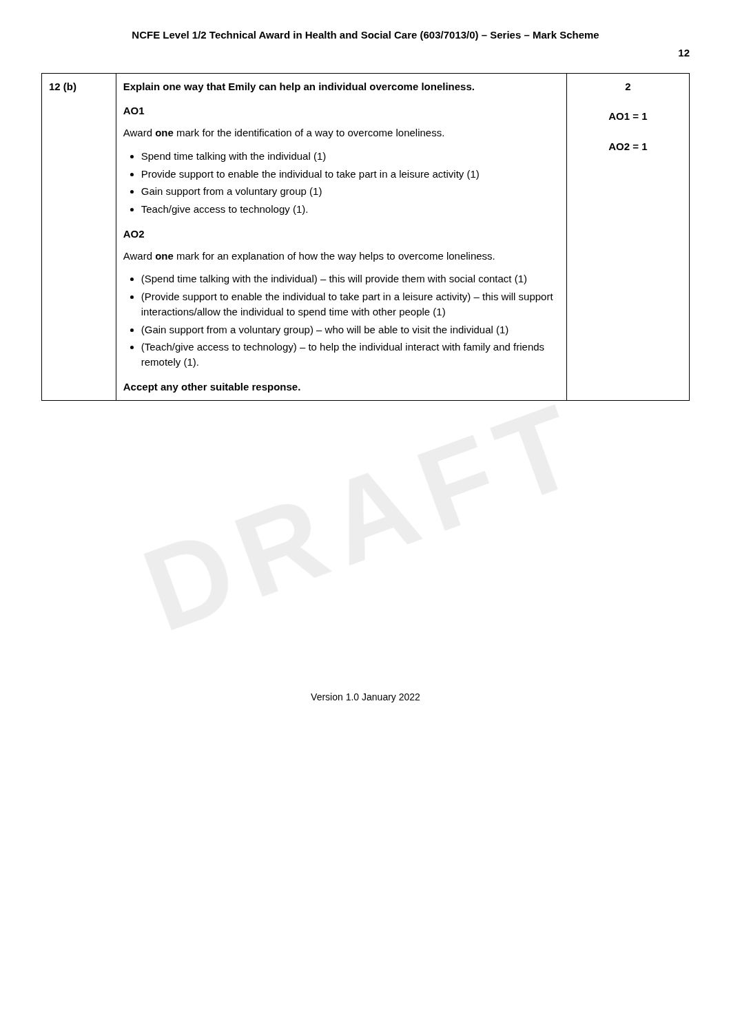DRAFT
NCFE Level 1/2 Technical Award in Health and Social Care (603/7013/0) – Series – Mark Scheme
12
| 12 (b) | Explain one way that Emily can help an individual overcome loneliness. AO1 Award one mark for the identification of a way to overcome loneliness. Spend time talking with the individual (1) Provide support to enable the individual to take part in a leisure activity (1) Gain support from a voluntary group (1) Teach/give access to technology (1). AO2 Award one mark for an explanation of how the way helps to overcome loneliness. (Spend time talking with the individual) – this will provide them with social contact (1) (Provide support to enable the individual to take part in a leisure activity) – this will support interactions/allow the individual to spend time with other people (1) (Gain support from a voluntary group) – who will be able to visit the individual (1) (Teach/give access to technology) – to help the individual interact with family and friends remotely (1). Accept any other suitable response. | 2 AO1 = 1 AO2 = 1 |
Version 1.0 January 2022